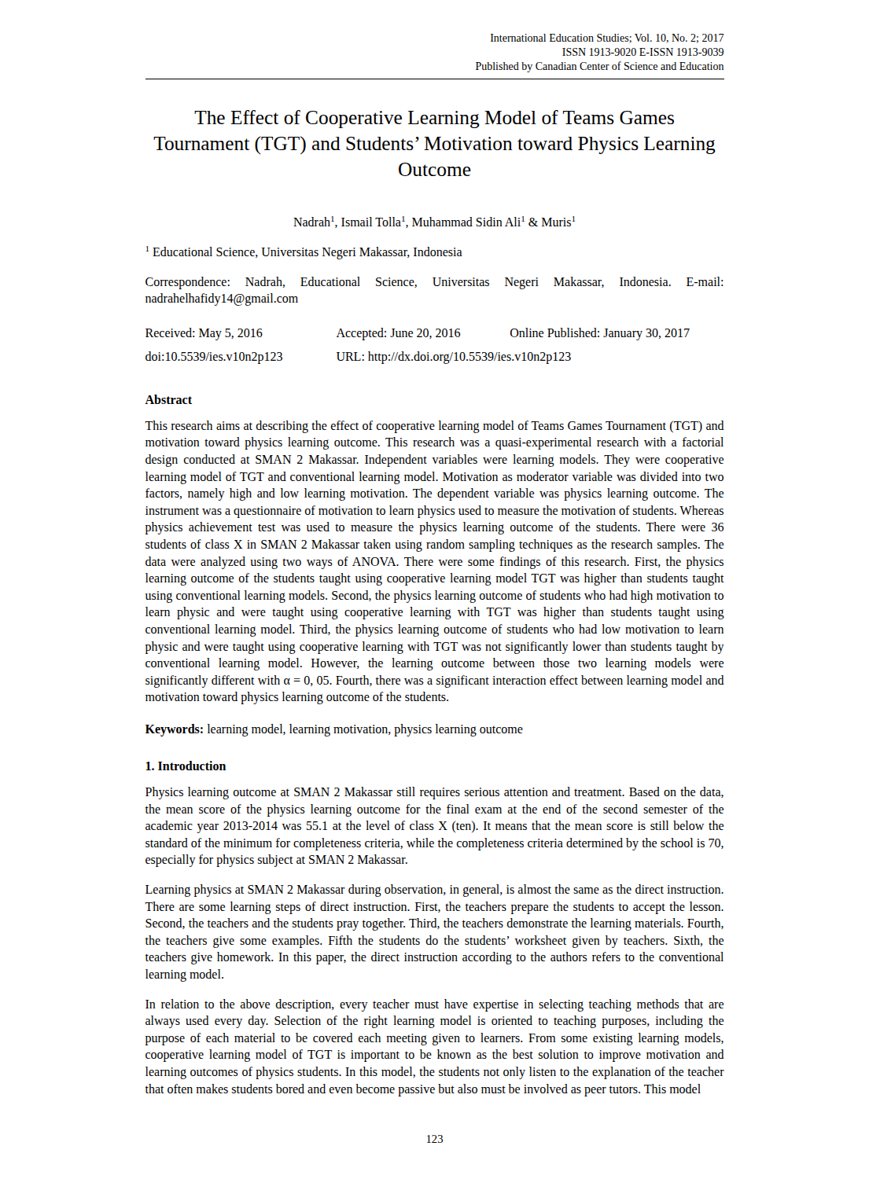International Education Studies; Vol. 10, No. 2; 2017
ISSN 1913-9020 E-ISSN 1913-9039
Published by Canadian Center of Science and Education
The Effect of Cooperative Learning Model of Teams Games Tournament (TGT) and Students’ Motivation toward Physics Learning Outcome
Nadrah1, Ismail Tolla1, Muhammad Sidin Ali1 & Muris1
1 Educational Science, Universitas Negeri Makassar, Indonesia
Correspondence: Nadrah, Educational Science, Universitas Negeri Makassar, Indonesia. E-mail: nadrahelhafidy14@gmail.com
| Received: May 5, 2016 | Accepted: June 20, 2016 | Online Published: January 30, 2017 |
| doi:10.5539/ies.v10n2p123 | URL: http://dx.doi.org/10.5539/ies.v10n2p123 |
Abstract
This research aims at describing the effect of cooperative learning model of Teams Games Tournament (TGT) and motivation toward physics learning outcome. This research was a quasi-experimental research with a factorial design conducted at SMAN 2 Makassar. Independent variables were learning models. They were cooperative learning model of TGT and conventional learning model. Motivation as moderator variable was divided into two factors, namely high and low learning motivation. The dependent variable was physics learning outcome. The instrument was a questionnaire of motivation to learn physics used to measure the motivation of students. Whereas physics achievement test was used to measure the physics learning outcome of the students. There were 36 students of class X in SMAN 2 Makassar taken using random sampling techniques as the research samples. The data were analyzed using two ways of ANOVA. There were some findings of this research. First, the physics learning outcome of the students taught using cooperative learning model TGT was higher than students taught using conventional learning models. Second, the physics learning outcome of students who had high motivation to learn physic and were taught using cooperative learning with TGT was higher than students taught using conventional learning model. Third, the physics learning outcome of students who had low motivation to learn physic and were taught using cooperative learning with TGT was not significantly lower than students taught by conventional learning model. However, the learning outcome between those two learning models were significantly different with α = 0, 05. Fourth, there was a significant interaction effect between learning model and motivation toward physics learning outcome of the students.
Keywords: learning model, learning motivation, physics learning outcome
1. Introduction
Physics learning outcome at SMAN 2 Makassar still requires serious attention and treatment. Based on the data, the mean score of the physics learning outcome for the final exam at the end of the second semester of the academic year 2013-2014 was 55.1 at the level of class X (ten). It means that the mean score is still below the standard of the minimum for completeness criteria, while the completeness criteria determined by the school is 70, especially for physics subject at SMAN 2 Makassar.
Learning physics at SMAN 2 Makassar during observation, in general, is almost the same as the direct instruction. There are some learning steps of direct instruction. First, the teachers prepare the students to accept the lesson. Second, the teachers and the students pray together. Third, the teachers demonstrate the learning materials. Fourth, the teachers give some examples. Fifth the students do the students’ worksheet given by teachers. Sixth, the teachers give homework. In this paper, the direct instruction according to the authors refers to the conventional learning model.
In relation to the above description, every teacher must have expertise in selecting teaching methods that are always used every day. Selection of the right learning model is oriented to teaching purposes, including the purpose of each material to be covered each meeting given to learners. From some existing learning models, cooperative learning model of TGT is important to be known as the best solution to improve motivation and learning outcomes of physics students. In this model, the students not only listen to the explanation of the teacher that often makes students bored and even become passive but also must be involved as peer tutors. This model
123